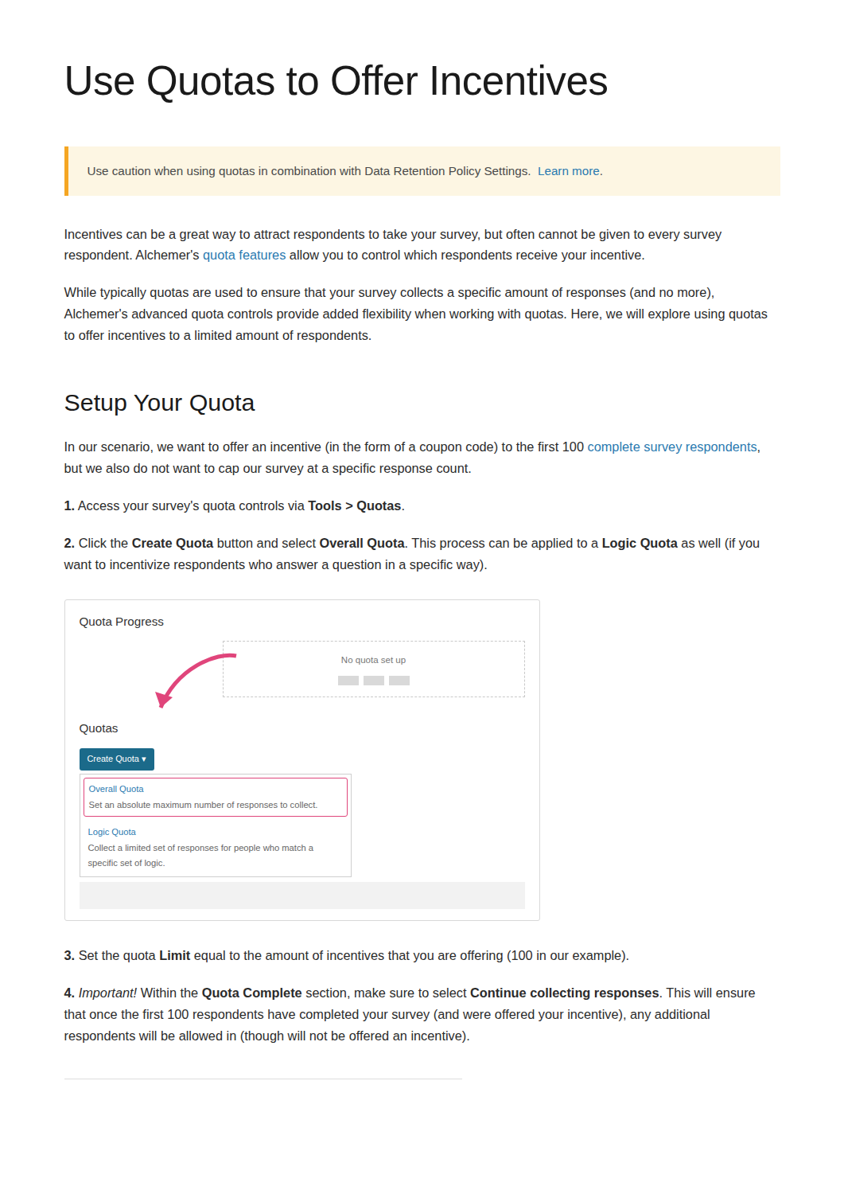Use Quotas to Offer Incentives
Use caution when using quotas in combination with Data Retention Policy Settings. Learn more.
Incentives can be a great way to attract respondents to take your survey, but often cannot be given to every survey respondent. Alchemer's quota features allow you to control which respondents receive your incentive.
While typically quotas are used to ensure that your survey collects a specific amount of responses (and no more), Alchemer's advanced quota controls provide added flexibility when working with quotas. Here, we will explore using quotas to offer incentives to a limited amount of respondents.
Setup Your Quota
In our scenario, we want to offer an incentive (in the form of a coupon code) to the first 100 complete survey respondents, but we also do not want to cap our survey at a specific response count.
1. Access your survey's quota controls via Tools > Quotas.
2. Click the Create Quota button and select Overall Quota. This process can be applied to a Logic Quota as well (if you want to incentivize respondents who answer a question in a specific way).
Quota Progress
No quota set up
Quotas
Create Quota ▾
Overall Quota
Set an absolute maximum number of responses to collect.
Logic Quota
Collect a limited set of responses for people who match a specific set of logic.
3. Set the quota Limit equal to the amount of incentives that you are offering (100 in our example).
4. Important! Within the Quota Complete section, make sure to select Continue collecting responses. This will ensure that once the first 100 respondents have completed your survey (and were offered your incentive), any additional respondents will be allowed in (though will not be offered an incentive).